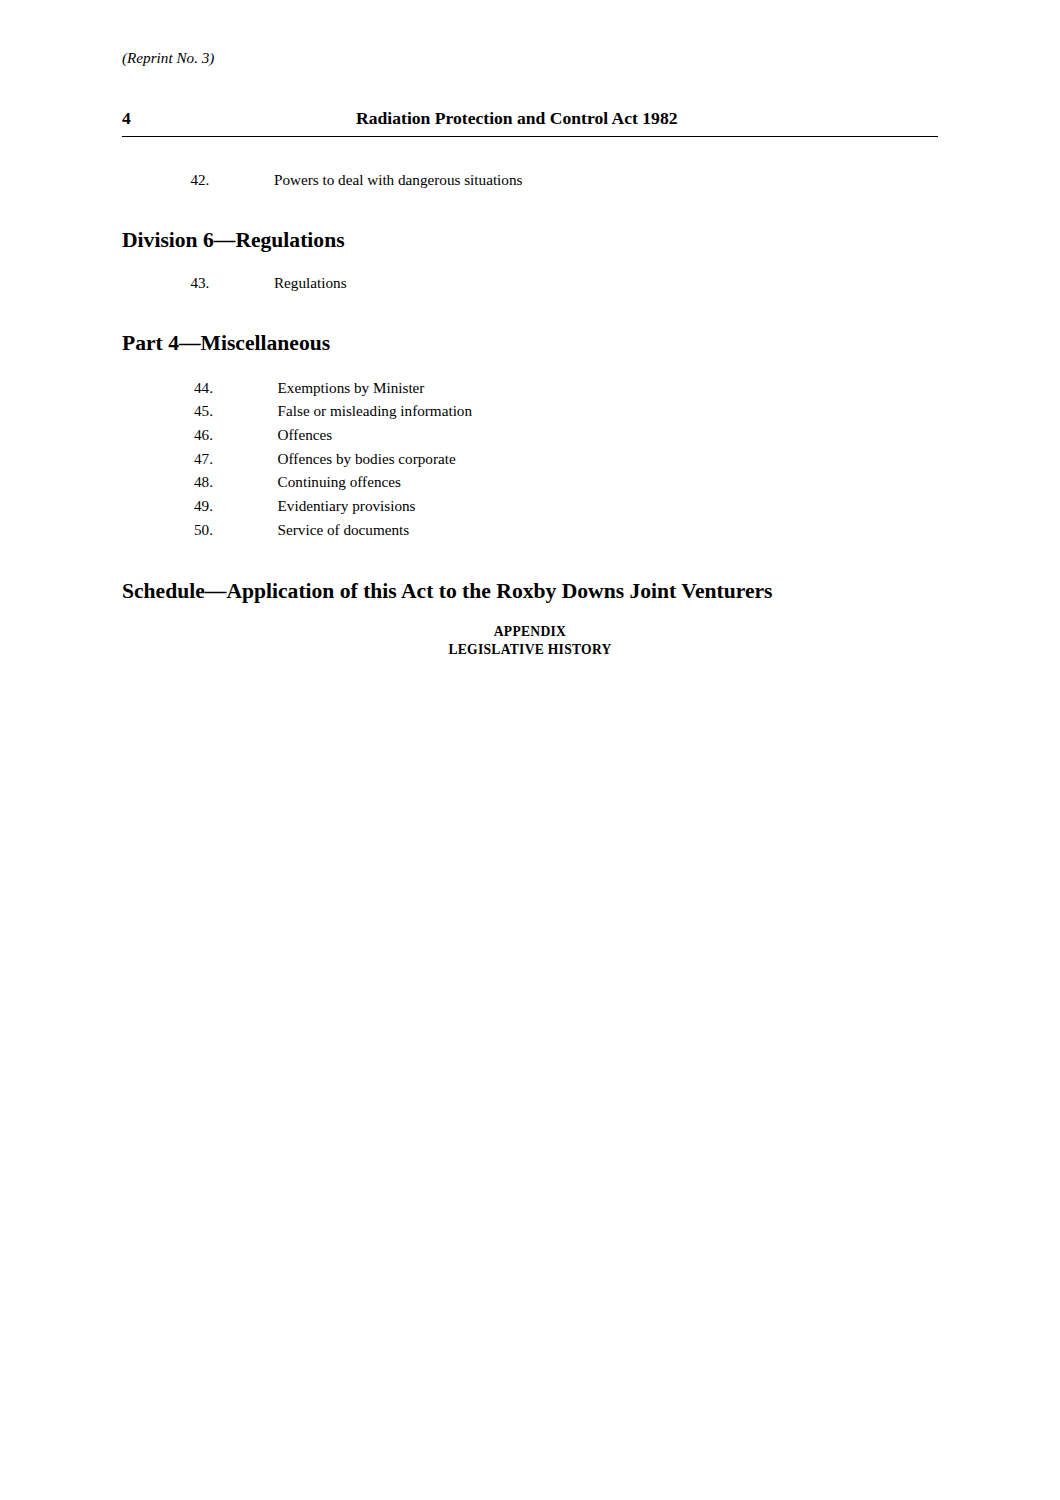(Reprint No. 3)
4 Radiation Protection and Control Act 1982
42. Powers to deal with dangerous situations
Division 6—Regulations
43. Regulations
Part 4—Miscellaneous
| 44. | Exemptions by Minister |
| 45. | False or misleading information |
| 46. | Offences |
| 47. | Offences by bodies corporate |
| 48. | Continuing offences |
| 49. | Evidentiary provisions |
| 50. | Service of documents |
Schedule—Application of this Act to the Roxby Downs Joint Venturers
APPENDIX
LEGISLATIVE HISTORY